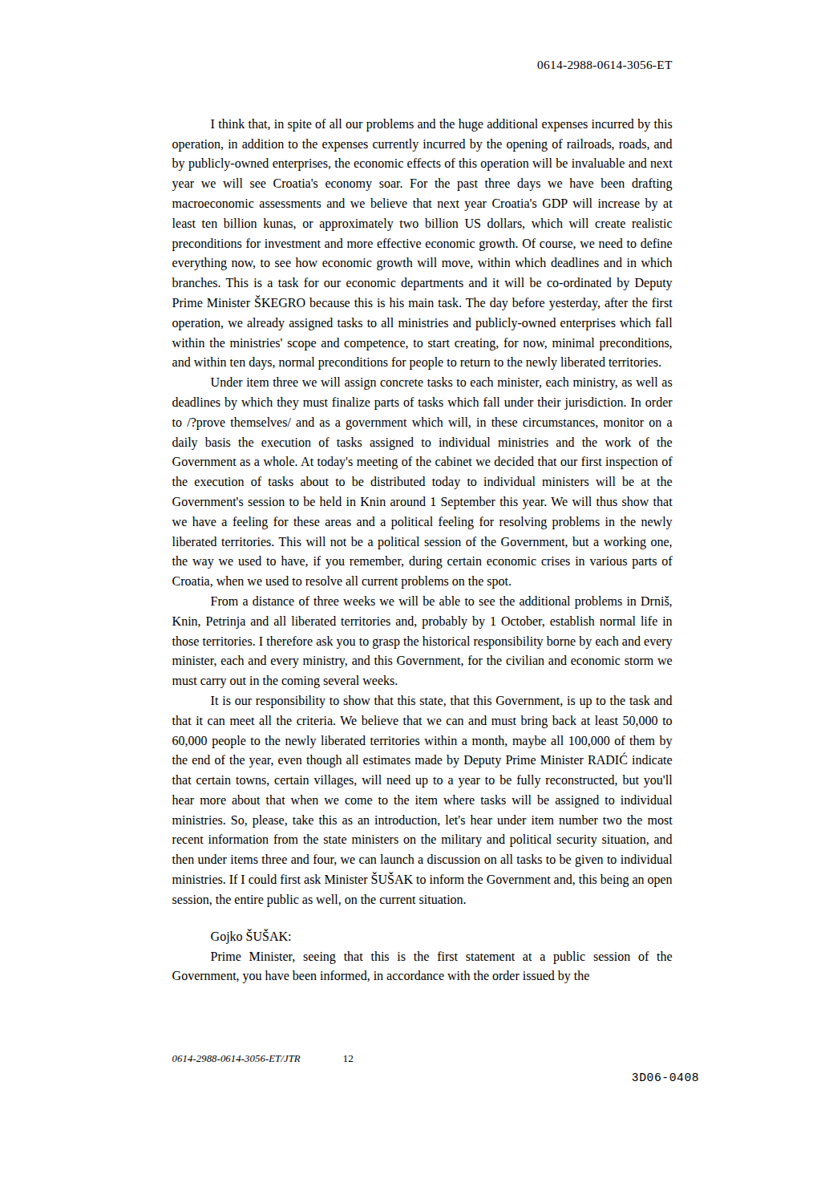0614-2988-0614-3056-ET
I think that, in spite of all our problems and the huge additional expenses incurred by this operation, in addition to the expenses currently incurred by the opening of railroads, roads, and by publicly-owned enterprises, the economic effects of this operation will be invaluable and next year we will see Croatia's economy soar. For the past three days we have been drafting macroeconomic assessments and we believe that next year Croatia's GDP will increase by at least ten billion kunas, or approximately two billion US dollars, which will create realistic preconditions for investment and more effective economic growth. Of course, we need to define everything now, to see how economic growth will move, within which deadlines and in which branches. This is a task for our economic departments and it will be co-ordinated by Deputy Prime Minister ŠKEGRO because this is his main task. The day before yesterday, after the first operation, we already assigned tasks to all ministries and publicly-owned enterprises which fall within the ministries' scope and competence, to start creating, for now, minimal preconditions, and within ten days, normal preconditions for people to return to the newly liberated territories.
Under item three we will assign concrete tasks to each minister, each ministry, as well as deadlines by which they must finalize parts of tasks which fall under their jurisdiction. In order to /?prove themselves/ and as a government which will, in these circumstances, monitor on a daily basis the execution of tasks assigned to individual ministries and the work of the Government as a whole. At today's meeting of the cabinet we decided that our first inspection of the execution of tasks about to be distributed today to individual ministers will be at the Government's session to be held in Knin around 1 September this year. We will thus show that we have a feeling for these areas and a political feeling for resolving problems in the newly liberated territories. This will not be a political session of the Government, but a working one, the way we used to have, if you remember, during certain economic crises in various parts of Croatia, when we used to resolve all current problems on the spot.
From a distance of three weeks we will be able to see the additional problems in Drniš, Knin, Petrinja and all liberated territories and, probably by 1 October, establish normal life in those territories. I therefore ask you to grasp the historical responsibility borne by each and every minister, each and every ministry, and this Government, for the civilian and economic storm we must carry out in the coming several weeks.
It is our responsibility to show that this state, that this Government, is up to the task and that it can meet all the criteria. We believe that we can and must bring back at least 50,000 to 60,000 people to the newly liberated territories within a month, maybe all 100,000 of them by the end of the year, even though all estimates made by Deputy Prime Minister RADIĆ indicate that certain towns, certain villages, will need up to a year to be fully reconstructed, but you'll hear more about that when we come to the item where tasks will be assigned to individual ministries. So, please, take this as an introduction, let's hear under item number two the most recent information from the state ministers on the military and political security situation, and then under items three and four, we can launch a discussion on all tasks to be given to individual ministries. If I could first ask Minister ŠUŠAK to inform the Government and, this being an open session, the entire public as well, on the current situation.
Gojko ŠUŠAK:
Prime Minister, seeing that this is the first statement at a public session of the Government, you have been informed, in accordance with the order issued by the
0614-2988-0614-3056-ET/JTR 12
3D06-0408